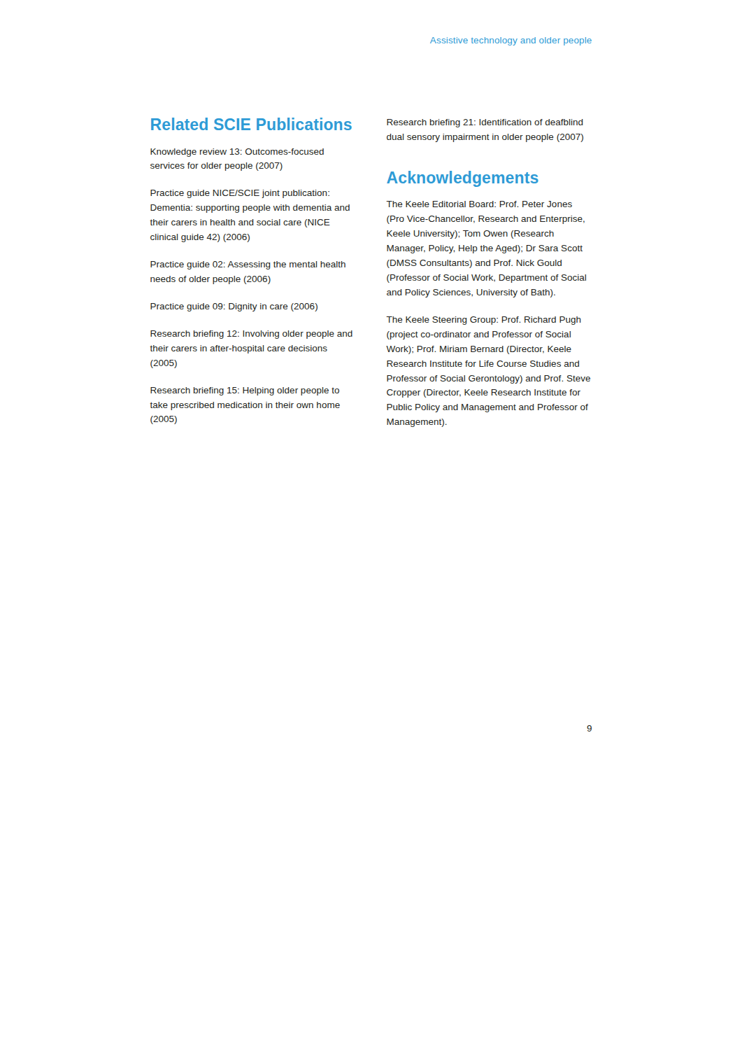Assistive technology and older people
Related SCIE Publications
Knowledge review 13: Outcomes-focused services for older people (2007)
Practice guide NICE/SCIE joint publication: Dementia: supporting people with dementia and their carers in health and social care (NICE clinical guide 42) (2006)
Practice guide 02: Assessing the mental health needs of older people (2006)
Practice guide 09: Dignity in care (2006)
Research briefing 12: Involving older people and their carers in after-hospital care decisions (2005)
Research briefing 15: Helping older people to take prescribed medication in their own home (2005)
Research briefing 21: Identification of deafblind dual sensory impairment in older people (2007)
Acknowledgements
The Keele Editorial Board: Prof. Peter Jones (Pro Vice-Chancellor, Research and Enterprise, Keele University); Tom Owen (Research Manager, Policy, Help the Aged); Dr Sara Scott (DMSS Consultants) and Prof. Nick Gould (Professor of Social Work, Department of Social and Policy Sciences, University of Bath).
The Keele Steering Group: Prof. Richard Pugh (project co-ordinator and Professor of Social Work); Prof. Miriam Bernard (Director, Keele Research Institute for Life Course Studies and Professor of Social Gerontology) and Prof. Steve Cropper (Director, Keele Research Institute for Public Policy and Management and Professor of Management).
9